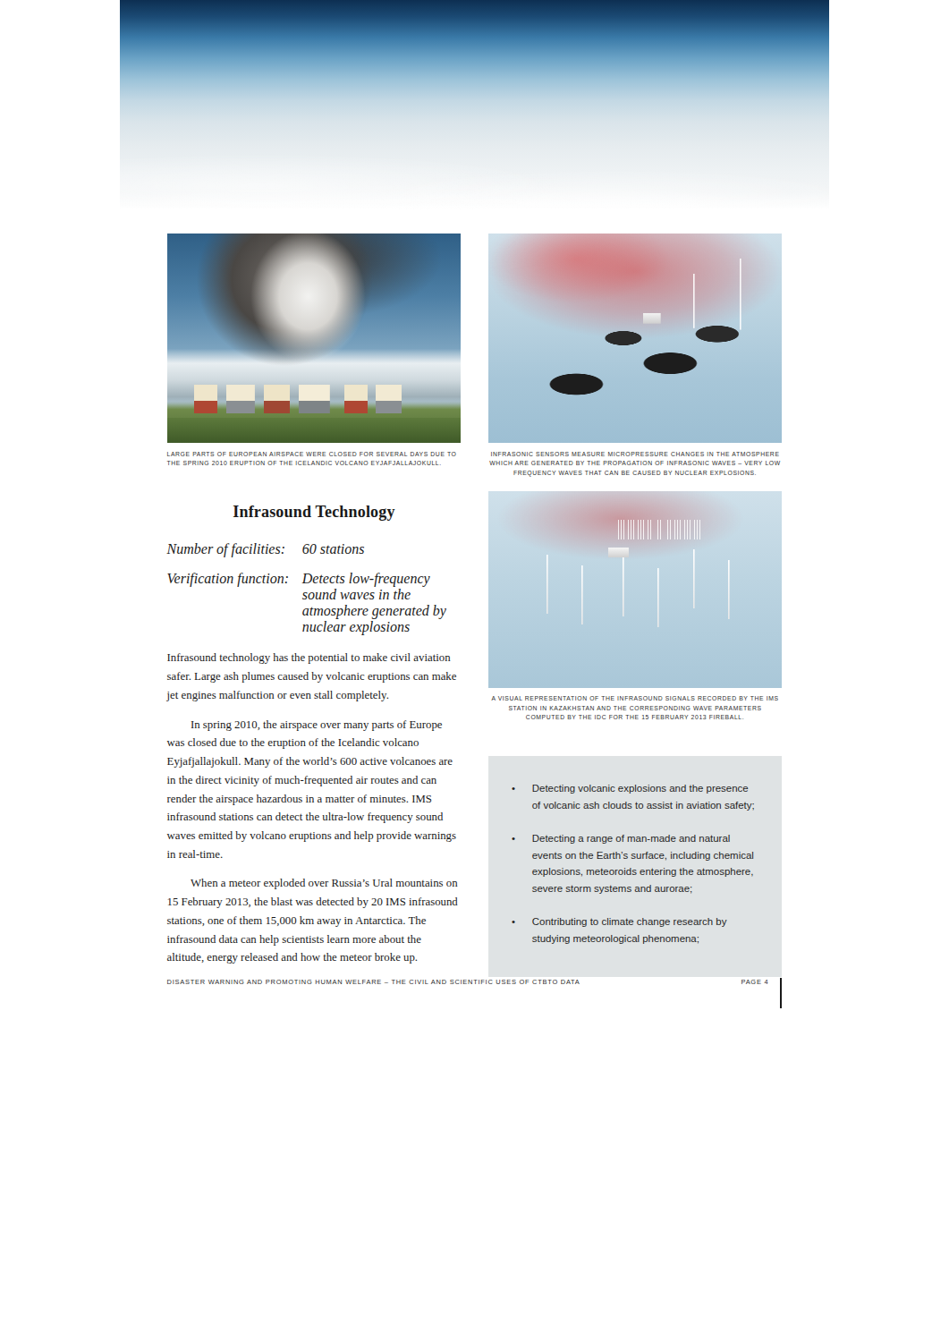Large parts of European airspace were closed for several days due to the spring 2010 eruption of the Icelandic volcano Eyjafjallajokull.
Infrasound Technology
Number of facilities:
60 stations
Verification function:
Detects low-frequency sound waves in the atmosphere generated by nuclear explosions
Infrasound technology has the potential to make civil aviation safer. Large ash plumes caused by volcanic eruptions can make jet engines malfunction or even stall completely.
In spring 2010, the airspace over many parts of Europe was closed due to the eruption of the Icelandic volcano Eyjafjallajokull. Many of the world’s 600 active volcanoes are in the direct vicinity of much-frequented air routes and can render the airspace hazardous in a matter of minutes. IMS infrasound stations can detect the ultra-low frequency sound waves emitted by volcano eruptions and help provide warnings in real-time.
When a meteor exploded over Russia’s Ural mountains on 15 February 2013, the blast was detected by 20 IMS infrasound stations, one of them 15,000 km away in Antarctica. The infrasound data can help scientists learn more about the altitude, energy released and how the meteor broke up.
Infrasonic sensors measure micropressure changes in the atmosphere which are generated by the propagation of infrasonic waves – very low frequency waves that can be caused by nuclear explosions.
A visual representation of the infrasound signals recorded by the IMS station in Kazakhstan and the corresponding wave parameters computed by the IDC for the 15 February 2013 fireball.
•Detecting volcanic explosions and the presence of volcanic ash clouds to assist in aviation safety;
•Detecting a range of man-made and natural events on the Earth’s surface, including chemical explosions, meteoroids entering the atmosphere, severe storm systems and aurorae;
•Contributing to climate change research by studying meteorological phenomena;
Disaster Warning and Promoting Human Welfare – The Civil and Scientific Uses of CTBTO Data
Page 4